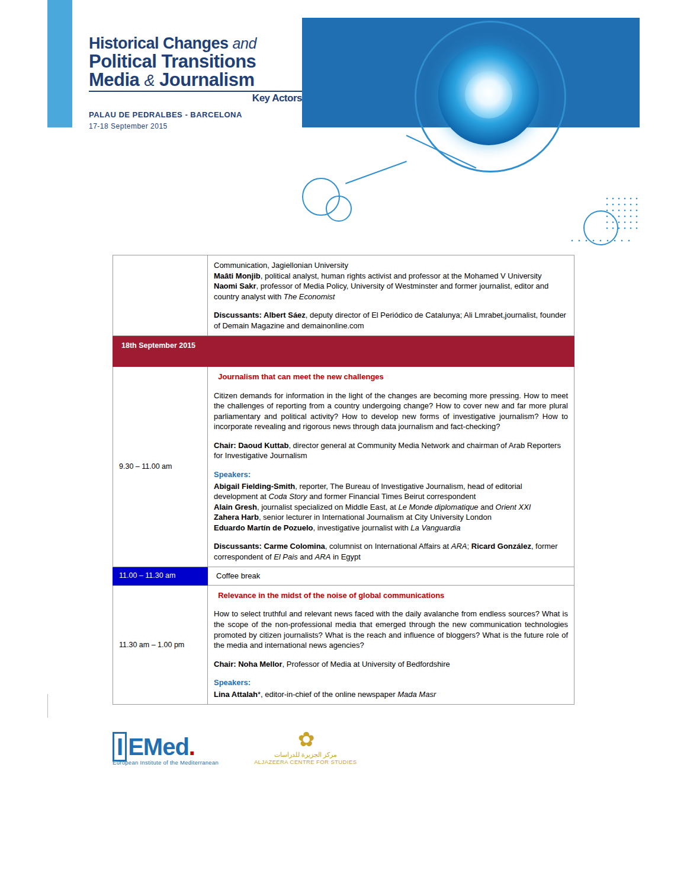Historical Changes and Political Transitions Media & Journalism Key Actors
PALAU DE PEDRALBES - BARCELONA 17-18 September 2015
| | Communication, Jagiellonian University Maâti Monjib , political analyst, human rights activist and professor at the Mohamed V University Naomi Sakr , professor of Media Policy, University of Westminster and former journalist, editor and country analyst with The Economist Discussants: Albert Sáez , deputy director of El Periódico de Catalunya; Ali Lmrabet,journalist, founder of Demain Magazine and demainonline.com |
| 18th September 2015 | |
| 9.30 – 11.00 am | Journalism that can meet the new challenges Citizen demands for information in the light of the changes are becoming more pressing. How to meet the challenges of reporting from a country undergoing change? How to cover new and far more plural parliamentary and political activity? How to develop new forms of investigative journalism? How to incorporate revealing and rigorous news through data journalism and fact-checking? Chair: Daoud Kuttab , director general at Community Media Network and chairman of Arab Reporters for Investigative Journalism Speakers: Abigail Fielding-Smith , reporter, The Bureau of Investigative Journalism, head of editorial development at Coda Story and former Financial Times Beirut correspondent Alain Gresh , journalist specialized on Middle East, at Le Monde diplomatique and Orient XXI Zahera Harb , senior lecturer in International Journalism at City University London Eduardo Martín de Pozuelo , investigative journalist with La Vanguardia Discussants: Carme Colomina , columnist on International Affairs at ARA ; Ricard González , former correspondent of El Pais and ARA in Egypt |
| 11.00 – 11.30 am | Coffee break |
| 11.30 am – 1.00 pm | Relevance in the midst of the noise of global communications How to select truthful and relevant news faced with the daily avalanche from endless sources? What is the scope of the non-professional media that emerged through the new communication technologies promoted by citizen journalists? What is the reach and influence of bloggers? What is the future role of the media and international news agencies? Chair: Noha Mellor , Professor of Media at University of Bedfordshire Speakers: Lina Attalah *, editor-in-chief of the online newspaper Mada Masr |
IEMed.
European Institute of the Mediterranean
✿
مركز الجزيرة للدراسات
ALJAZEERA CENTRE FOR STUDIES